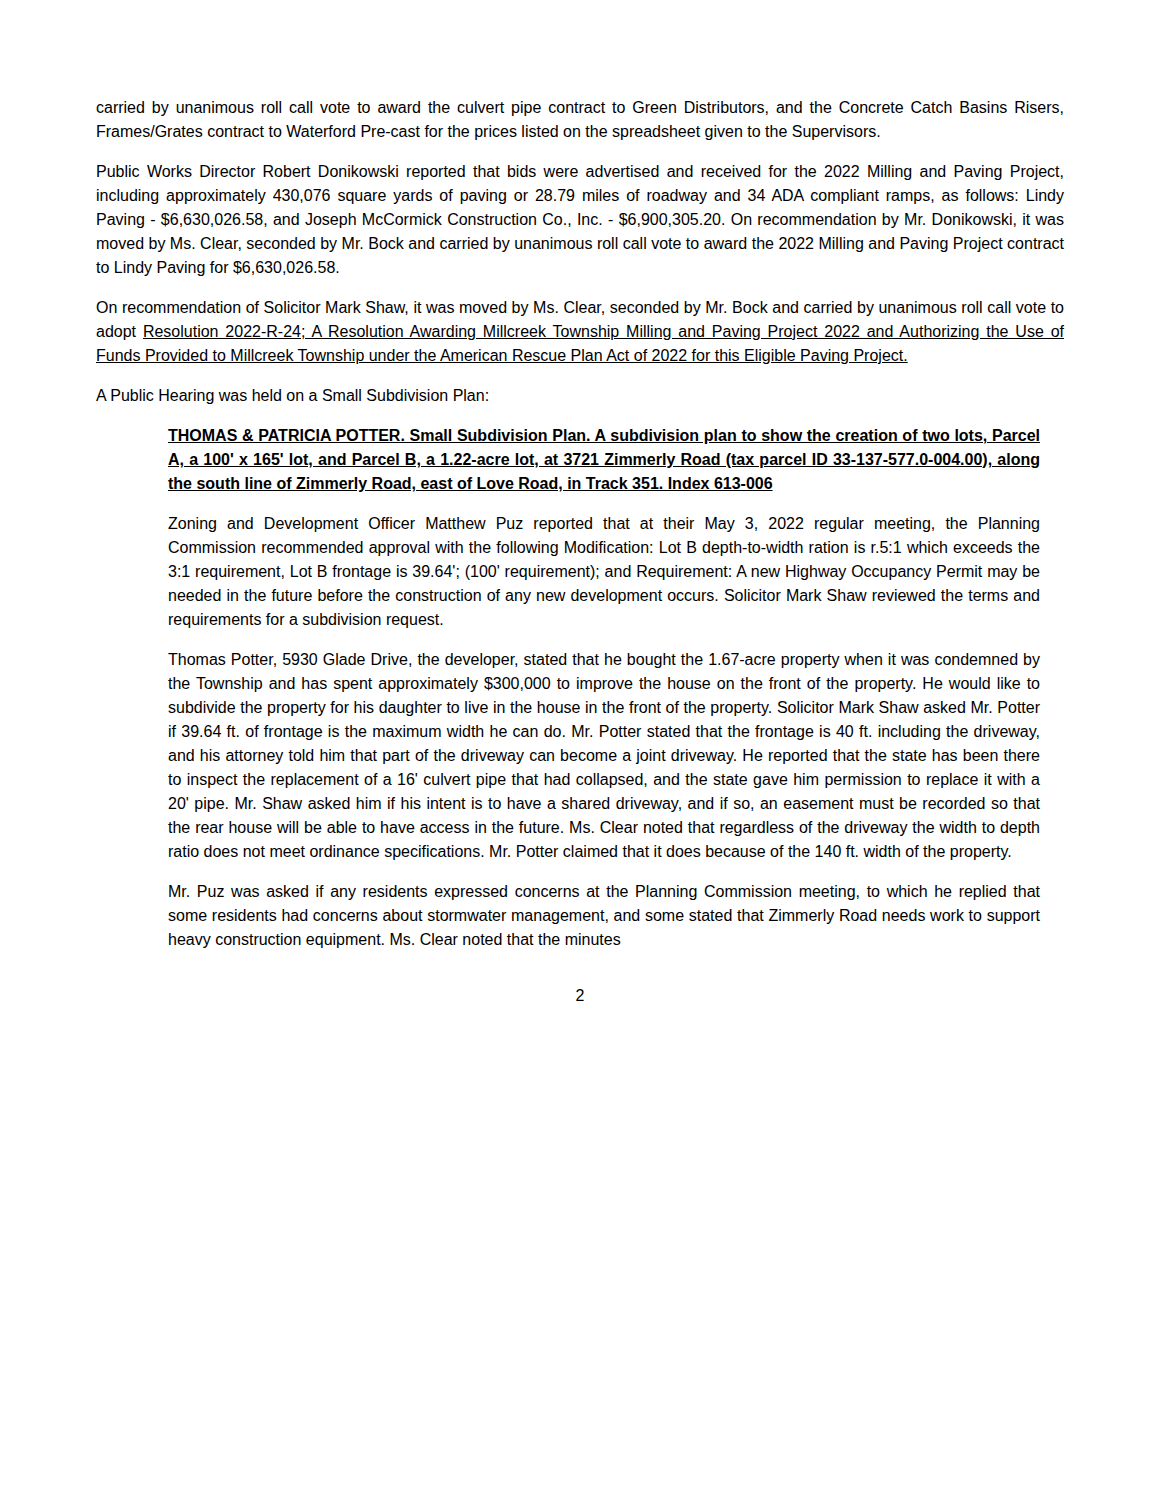carried by unanimous roll call vote to award the culvert pipe contract to Green Distributors, and the Concrete Catch Basins Risers, Frames/Grates contract to Waterford Pre-cast for the prices listed on the spreadsheet given to the Supervisors.
Public Works Director Robert Donikowski reported that bids were advertised and received for the 2022 Milling and Paving Project, including approximately 430,076 square yards of paving or 28.79 miles of roadway and 34 ADA compliant ramps, as follows: Lindy Paving - $6,630,026.58, and Joseph McCormick Construction Co., Inc. - $6,900,305.20. On recommendation by Mr. Donikowski, it was moved by Ms. Clear, seconded by Mr. Bock and carried by unanimous roll call vote to award the 2022 Milling and Paving Project contract to Lindy Paving for $6,630,026.58.
On recommendation of Solicitor Mark Shaw, it was moved by Ms. Clear, seconded by Mr. Bock and carried by unanimous roll call vote to adopt Resolution 2022-R-24; A Resolution Awarding Millcreek Township Milling and Paving Project 2022 and Authorizing the Use of Funds Provided to Millcreek Township under the American Rescue Plan Act of 2022 for this Eligible Paving Project.
A Public Hearing was held on a Small Subdivision Plan:
THOMAS & PATRICIA POTTER. Small Subdivision Plan. A subdivision plan to show the creation of two lots, Parcel A, a 100' x 165' lot, and Parcel B, a 1.22-acre lot, at 3721 Zimmerly Road (tax parcel ID 33-137-577.0-004.00), along the south line of Zimmerly Road, east of Love Road, in Track 351. Index 613-006
Zoning and Development Officer Matthew Puz reported that at their May 3, 2022 regular meeting, the Planning Commission recommended approval with the following Modification: Lot B depth-to-width ration is r.5:1 which exceeds the 3:1 requirement, Lot B frontage is 39.64'; (100' requirement); and Requirement: A new Highway Occupancy Permit may be needed in the future before the construction of any new development occurs. Solicitor Mark Shaw reviewed the terms and requirements for a subdivision request.
Thomas Potter, 5930 Glade Drive, the developer, stated that he bought the 1.67-acre property when it was condemned by the Township and has spent approximately $300,000 to improve the house on the front of the property. He would like to subdivide the property for his daughter to live in the house in the front of the property. Solicitor Mark Shaw asked Mr. Potter if 39.64 ft. of frontage is the maximum width he can do. Mr. Potter stated that the frontage is 40 ft. including the driveway, and his attorney told him that part of the driveway can become a joint driveway. He reported that the state has been there to inspect the replacement of a 16' culvert pipe that had collapsed, and the state gave him permission to replace it with a 20' pipe. Mr. Shaw asked him if his intent is to have a shared driveway, and if so, an easement must be recorded so that the rear house will be able to have access in the future. Ms. Clear noted that regardless of the driveway the width to depth ratio does not meet ordinance specifications. Mr. Potter claimed that it does because of the 140 ft. width of the property.
Mr. Puz was asked if any residents expressed concerns at the Planning Commission meeting, to which he replied that some residents had concerns about stormwater management, and some stated that Zimmerly Road needs work to support heavy construction equipment. Ms. Clear noted that the minutes
2